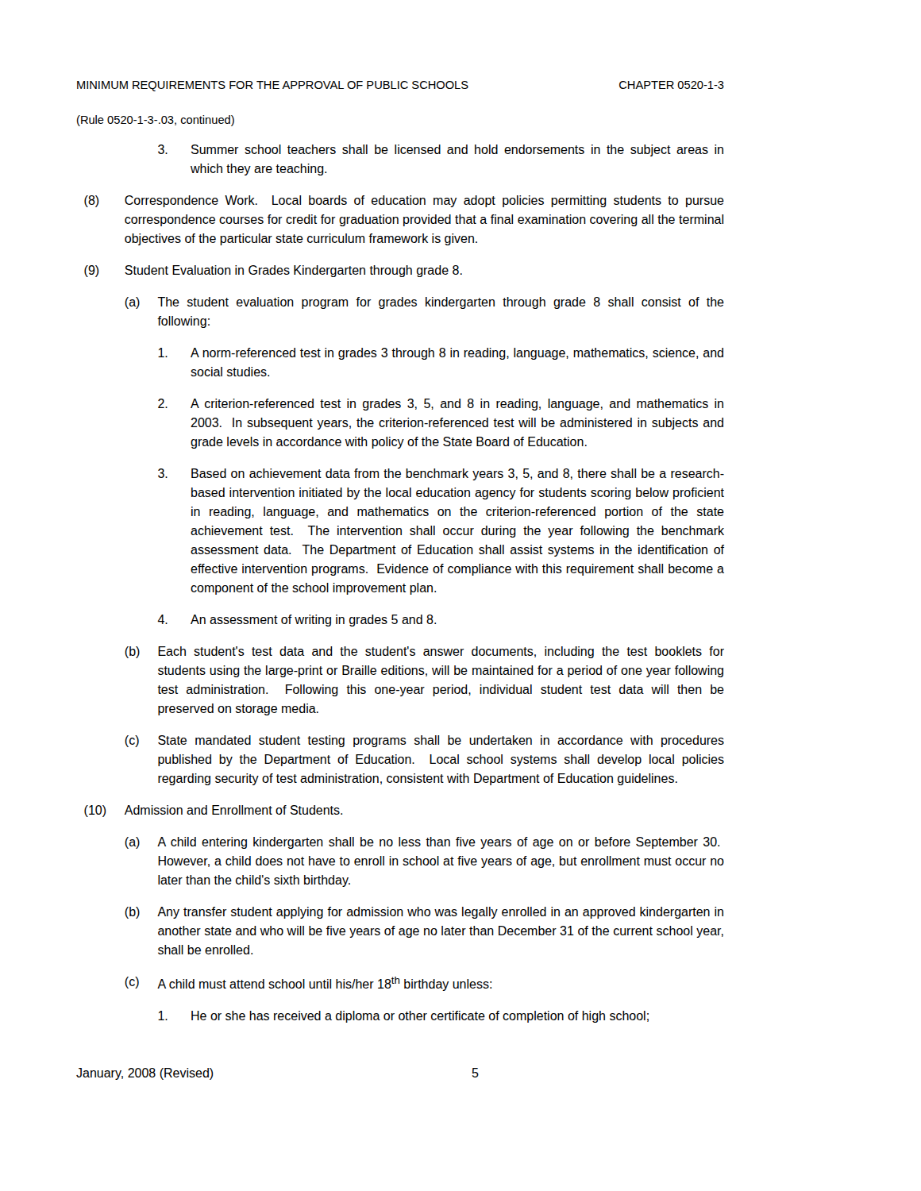MINIMUM REQUIREMENTS FOR THE APPROVAL OF PUBLIC SCHOOLS CHAPTER 0520-1-3
(Rule 0520-1-3-.03, continued)
3. Summer school teachers shall be licensed and hold endorsements in the subject areas in which they are teaching.
(8) Correspondence Work. Local boards of education may adopt policies permitting students to pursue correspondence courses for credit for graduation provided that a final examination covering all the terminal objectives of the particular state curriculum framework is given.
(9) Student Evaluation in Grades Kindergarten through grade 8.
(a) The student evaluation program for grades kindergarten through grade 8 shall consist of the following:
1. A norm-referenced test in grades 3 through 8 in reading, language, mathematics, science, and social studies.
2. A criterion-referenced test in grades 3, 5, and 8 in reading, language, and mathematics in 2003. In subsequent years, the criterion-referenced test will be administered in subjects and grade levels in accordance with policy of the State Board of Education.
3. Based on achievement data from the benchmark years 3, 5, and 8, there shall be a research-based intervention initiated by the local education agency for students scoring below proficient in reading, language, and mathematics on the criterion-referenced portion of the state achievement test. The intervention shall occur during the year following the benchmark assessment data. The Department of Education shall assist systems in the identification of effective intervention programs. Evidence of compliance with this requirement shall become a component of the school improvement plan.
4. An assessment of writing in grades 5 and 8.
(b) Each student's test data and the student's answer documents, including the test booklets for students using the large-print or Braille editions, will be maintained for a period of one year following test administration. Following this one-year period, individual student test data will then be preserved on storage media.
(c) State mandated student testing programs shall be undertaken in accordance with procedures published by the Department of Education. Local school systems shall develop local policies regarding security of test administration, consistent with Department of Education guidelines.
(10) Admission and Enrollment of Students.
(a) A child entering kindergarten shall be no less than five years of age on or before September 30. However, a child does not have to enroll in school at five years of age, but enrollment must occur no later than the child's sixth birthday.
(b) Any transfer student applying for admission who was legally enrolled in an approved kindergarten in another state and who will be five years of age no later than December 31 of the current school year, shall be enrolled.
(c) A child must attend school until his/her 18th birthday unless:
1. He or she has received a diploma or other certificate of completion of high school;
January, 2008 (Revised) 5